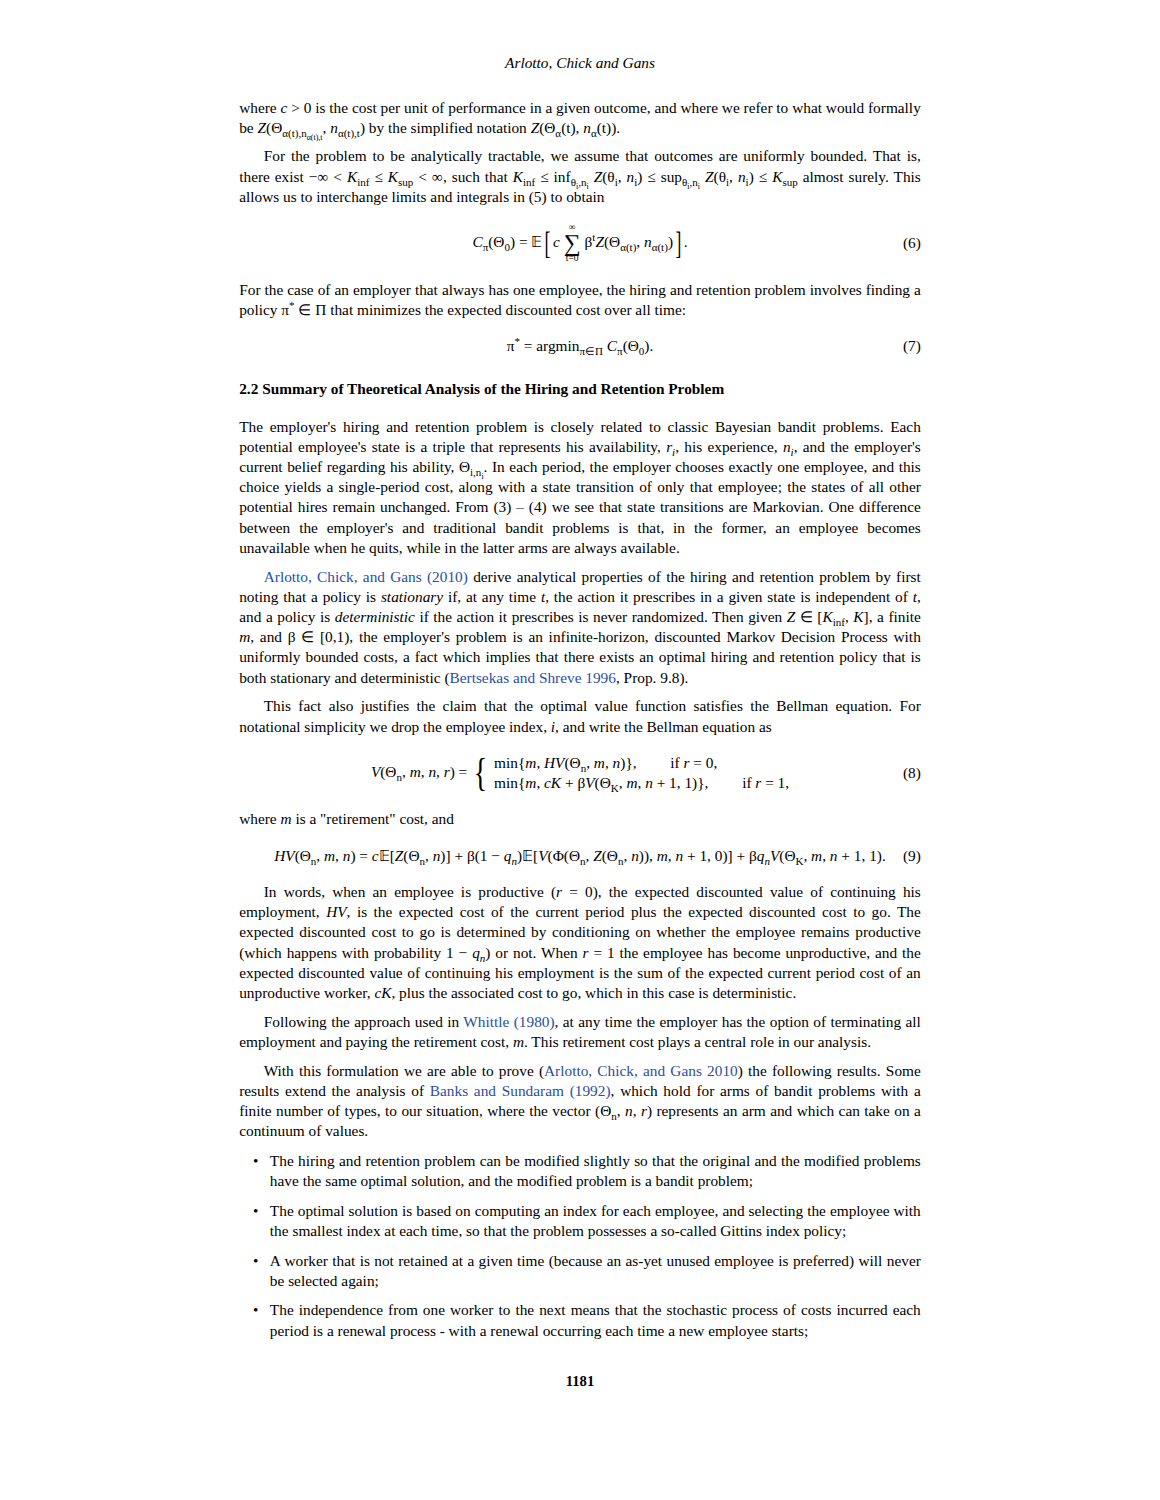Arlotto, Chick and Gans
where c > 0 is the cost per unit of performance in a given outcome, and where we refer to what would formally be Z(Θα(t),nα(t),t, nα(t),t) by the simplified notation Z(Θα(t), nα(t)).
For the problem to be analytically tractable, we assume that outcomes are uniformly bounded. That is, there exist −∞ < Kinf ≤ Ksup < ∞, such that Kinf ≤ infθi,ni Z(θi, ni) ≤ supθi,ni Z(θi, ni) ≤ Ksup almost surely. This allows us to interchange limits and integrals in (5) to obtain
Cπ(Θ0) = 𝔼[c ∞∑t=0 βtZ(Θα(t), nα(t))]. (6)
For the case of an employer that always has one employee, the hiring and retention problem involves finding a policy π* ∈ Π that minimizes the expected discounted cost over all time:
π* = argminπ∈Π Cπ(Θ0). (7)
2.2 Summary of Theoretical Analysis of the Hiring and Retention Problem
The employer's hiring and retention problem is closely related to classic Bayesian bandit problems. Each potential employee's state is a triple that represents his availability, ri, his experience, ni, and the employer's current belief regarding his ability, Θi,ni. In each period, the employer chooses exactly one employee, and this choice yields a single-period cost, along with a state transition of only that employee; the states of all other potential hires remain unchanged. From (3) – (4) we see that state transitions are Markovian. One difference between the employer's and traditional bandit problems is that, in the former, an employee becomes unavailable when he quits, while in the latter arms are always available.
Arlotto, Chick, and Gans (2010) derive analytical properties of the hiring and retention problem by first noting that a policy is stationary if, at any time t, the action it prescribes in a given state is independent of t, and a policy is deterministic if the action it prescribes is never randomized. Then given Z ∈ [Kinf, K], a finite m, and β ∈ [0,1), the employer's problem is an infinite-horizon, discounted Markov Decision Process with uniformly bounded costs, a fact which implies that there exists an optimal hiring and retention policy that is both stationary and deterministic (Bertsekas and Shreve 1996, Prop. 9.8).
This fact also justifies the claim that the optimal value function satisfies the Bellman equation. For notational simplicity we drop the employee index, i, and write the Bellman equation as
V(Θn, m, n, r) = { min{m, HV(Θn, m, n)},if r = 0, min{m, cK + βV(ΘK, m, n + 1, 1)},if r = 1, (8)
where m is a "retirement" cost, and
HV(Θn, m, n) = c 𝔼[Z(Θn, n)] + β(1 − qn)𝔼[V(Φ(Θn, Z(Θn, n)), m, n + 1, 0)] + βqnV(ΘK, m, n + 1, 1). (9)
In words, when an employee is productive (r = 0), the expected discounted value of continuing his employment, HV, is the expected cost of the current period plus the expected discounted cost to go. The expected discounted cost to go is determined by conditioning on whether the employee remains productive (which happens with probability 1 − qn) or not. When r = 1 the employee has become unproductive, and the expected discounted value of continuing his employment is the sum of the expected current period cost of an unproductive worker, cK, plus the associated cost to go, which in this case is deterministic.
Following the approach used in Whittle (1980), at any time the employer has the option of terminating all employment and paying the retirement cost, m. This retirement cost plays a central role in our analysis.
With this formulation we are able to prove (Arlotto, Chick, and Gans 2010) the following results. Some results extend the analysis of Banks and Sundaram (1992), which hold for arms of bandit problems with a finite number of types, to our situation, where the vector (Θn, n, r) represents an arm and which can take on a continuum of values.
The hiring and retention problem can be modified slightly so that the original and the modified problems have the same optimal solution, and the modified problem is a bandit problem;
The optimal solution is based on computing an index for each employee, and selecting the employee with the smallest index at each time, so that the problem possesses a so-called Gittins index policy;
A worker that is not retained at a given time (because an as-yet unused employee is preferred) will never be selected again;
The independence from one worker to the next means that the stochastic process of costs incurred each period is a renewal process - with a renewal occurring each time a new employee starts;
1181